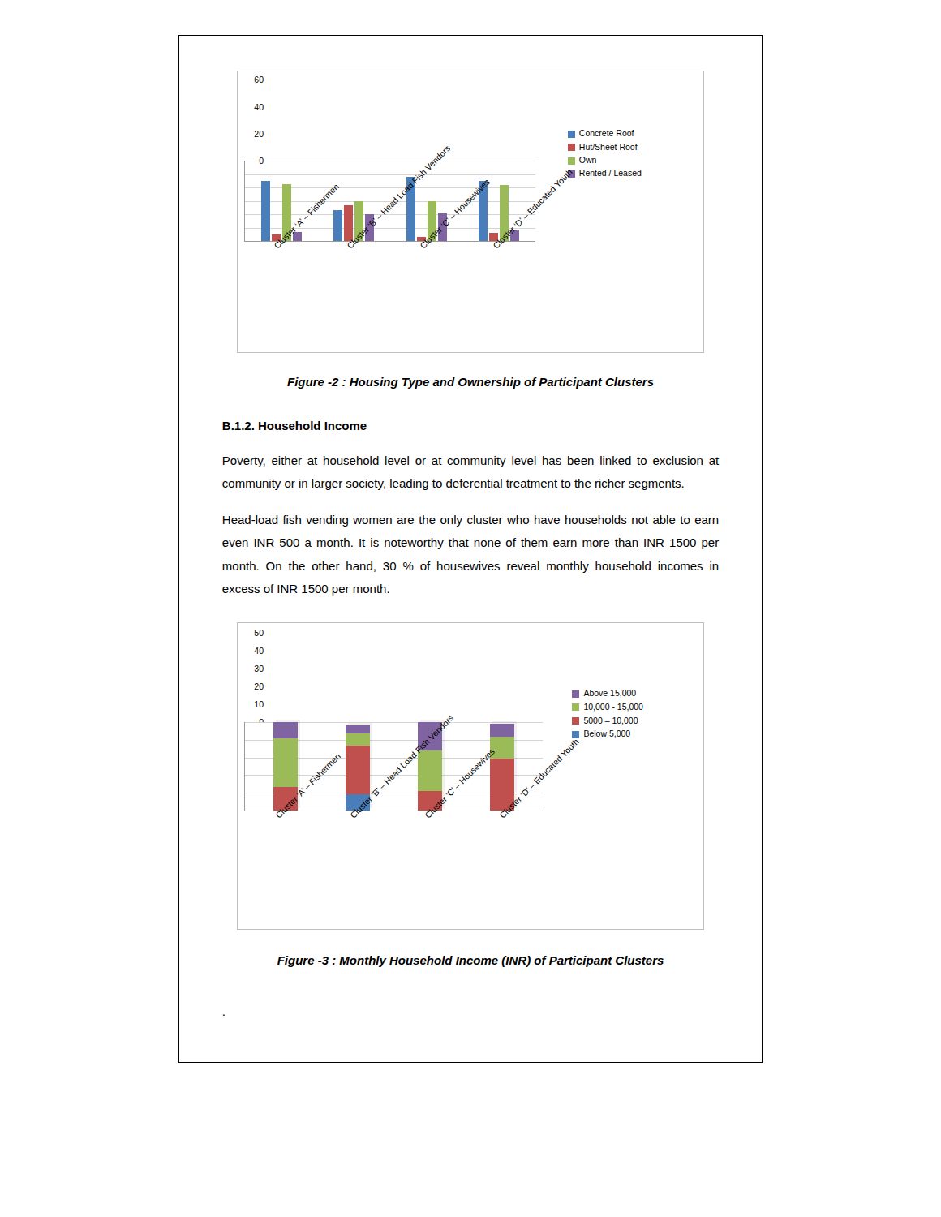60 40 20 0
Cluster ‘A’ – Fishermen Cluster ‘B’ – Head Load Fish Vendors Cluster ‘C’ – Housewives Cluster ‘D’ – Educated Youth
Concrete Roof
Hut/Sheet Roof
Own
Rented / Leased
Figure -2 : Housing Type and Ownership of Participant Clusters
B.1.2. Household Income
Poverty, either at household level or at community level has been linked to exclusion at community or in larger society, leading to deferential treatment to the richer segments.
Head-load fish vending women are the only cluster who have households not able to earn even INR 500 a month. It is noteworthy that none of them earn more than INR 1500 per month. On the other hand, 30 % of housewives reveal monthly household incomes in excess of INR 1500 per month.
50 40 30 20 10 0
Cluster ‘A’ – Fishermen Cluster ‘B’ – Head Load Fish Vendors Cluster ‘C’ – Housewives Cluster ‘D’ – Educated Youth
Above 15,000
10,000 - 15,000
5000 – 10,000
Below 5,000
Figure -3 : Monthly Household Income (INR) of Participant Clusters
.